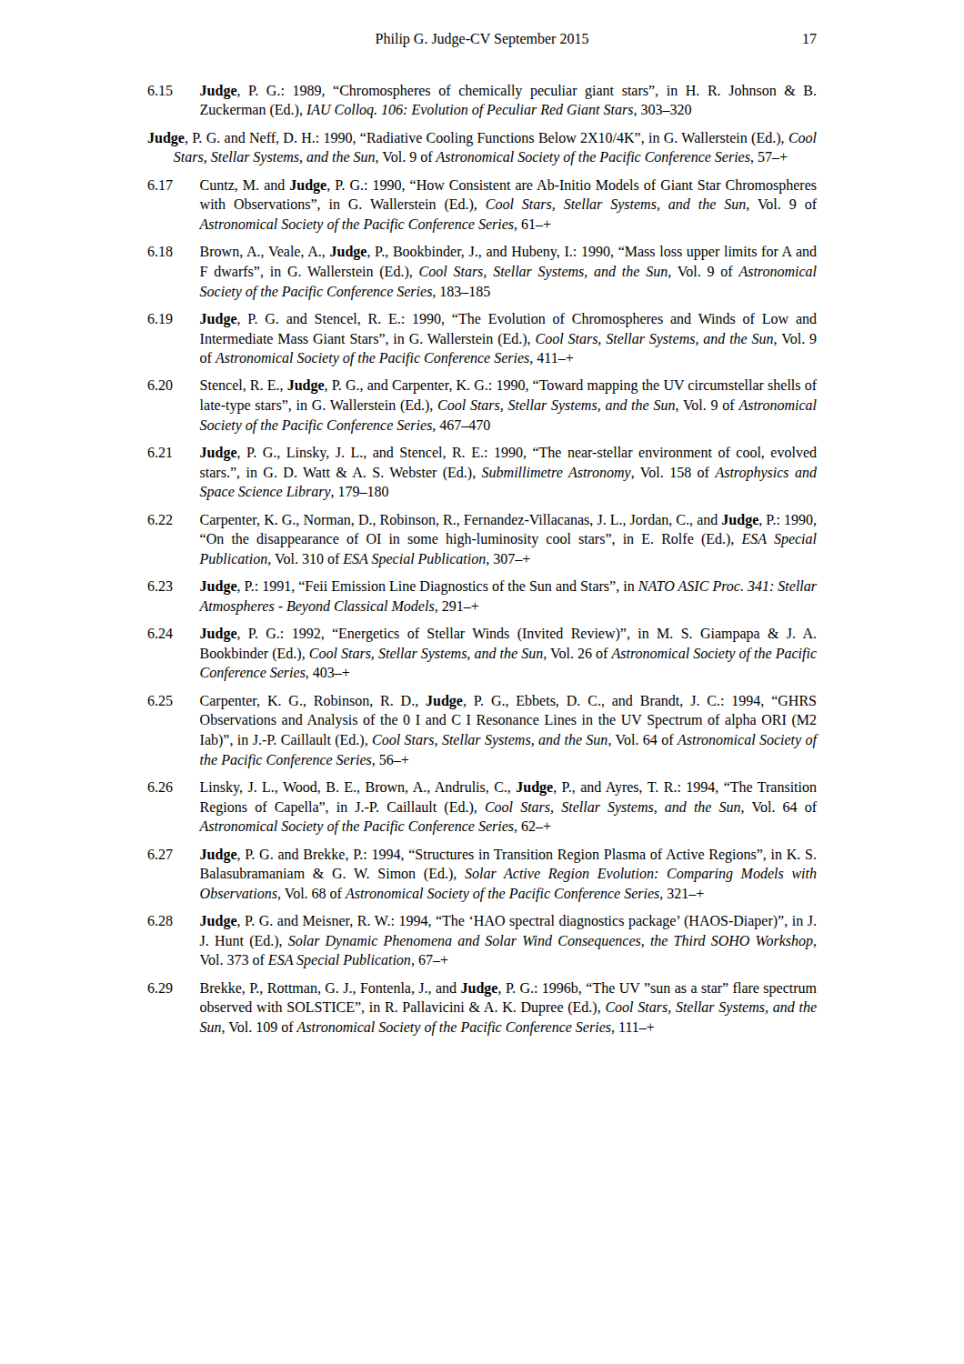Philip G. Judge-CV September 2015
17
6.15 Judge, P. G.: 1989, “Chromospheres of chemically peculiar giant stars”, in H. R. Johnson & B. Zuckerman (Ed.), IAU Colloq. 106: Evolution of Peculiar Red Giant Stars, 303–320
Judge, P. G. and Neff, D. H.: 1990, “Radiative Cooling Functions Below 2X10/4K”, in G. Wallerstein (Ed.), Cool Stars, Stellar Systems, and the Sun, Vol. 9 of Astronomical Society of the Pacific Conference Series, 57–+
6.17 Cuntz, M. and Judge, P. G.: 1990, “How Consistent are Ab-Initio Models of Giant Star Chromospheres with Observations”, in G. Wallerstein (Ed.), Cool Stars, Stellar Systems, and the Sun, Vol. 9 of Astronomical Society of the Pacific Conference Series, 61–+
6.18 Brown, A., Veale, A., Judge, P., Bookbinder, J., and Hubeny, I.: 1990, “Mass loss upper limits for A and F dwarfs”, in G. Wallerstein (Ed.), Cool Stars, Stellar Systems, and the Sun, Vol. 9 of Astronomical Society of the Pacific Conference Series, 183–185
6.19 Judge, P. G. and Stencel, R. E.: 1990, “The Evolution of Chromospheres and Winds of Low and Intermediate Mass Giant Stars”, in G. Wallerstein (Ed.), Cool Stars, Stellar Systems, and the Sun, Vol. 9 of Astronomical Society of the Pacific Conference Series, 411–+
6.20 Stencel, R. E., Judge, P. G., and Carpenter, K. G.: 1990, “Toward mapping the UV circumstellar shells of late-type stars”, in G. Wallerstein (Ed.), Cool Stars, Stellar Systems, and the Sun, Vol. 9 of Astronomical Society of the Pacific Conference Series, 467–470
6.21 Judge, P. G., Linsky, J. L., and Stencel, R. E.: 1990, “The near-stellar environment of cool, evolved stars.”, in G. D. Watt & A. S. Webster (Ed.), Submillimetre Astronomy, Vol. 158 of Astrophysics and Space Science Library, 179–180
6.22 Carpenter, K. G., Norman, D., Robinson, R., Fernandez-Villacanas, J. L., Jordan, C., and Judge, P.: 1990, “On the disappearance of OI in some high-luminosity cool stars”, in E. Rolfe (Ed.), ESA Special Publication, Vol. 310 of ESA Special Publication, 307–+
6.23 Judge, P.: 1991, “Feii Emission Line Diagnostics of the Sun and Stars”, in NATO ASIC Proc. 341: Stellar Atmospheres - Beyond Classical Models, 291–+
6.24 Judge, P. G.: 1992, “Energetics of Stellar Winds (Invited Review)”, in M. S. Giampapa & J. A. Bookbinder (Ed.), Cool Stars, Stellar Systems, and the Sun, Vol. 26 of Astronomical Society of the Pacific Conference Series, 403–+
6.25 Carpenter, K. G., Robinson, R. D., Judge, P. G., Ebbets, D. C., and Brandt, J. C.: 1994, “GHRS Observations and Analysis of the 0 I and C I Resonance Lines in the UV Spectrum of alpha ORI (M2 Iab)”, in J.-P. Caillault (Ed.), Cool Stars, Stellar Systems, and the Sun, Vol. 64 of Astronomical Society of the Pacific Conference Series, 56–+
6.26 Linsky, J. L., Wood, B. E., Brown, A., Andrulis, C., Judge, P., and Ayres, T. R.: 1994, “The Transition Regions of Capella”, in J.-P. Caillault (Ed.), Cool Stars, Stellar Systems, and the Sun, Vol. 64 of Astronomical Society of the Pacific Conference Series, 62–+
6.27 Judge, P. G. and Brekke, P.: 1994, “Structures in Transition Region Plasma of Active Regions”, in K. S. Balasubramaniam & G. W. Simon (Ed.), Solar Active Region Evolution: Comparing Models with Observations, Vol. 68 of Astronomical Society of the Pacific Conference Series, 321–+
6.28 Judge, P. G. and Meisner, R. W.: 1994, “The ‘HAO spectral diagnostics package’ (HAOS-Diaper)”, in J. J. Hunt (Ed.), Solar Dynamic Phenomena and Solar Wind Consequences, the Third SOHO Workshop, Vol. 373 of ESA Special Publication, 67–+
6.29 Brekke, P., Rottman, G. J., Fontenla, J., and Judge, P. G.: 1996b, “The UV ”sun as a star” flare spectrum observed with SOLSTICE”, in R. Pallavicini & A. K. Dupree (Ed.), Cool Stars, Stellar Systems, and the Sun, Vol. 109 of Astronomical Society of the Pacific Conference Series, 111–+